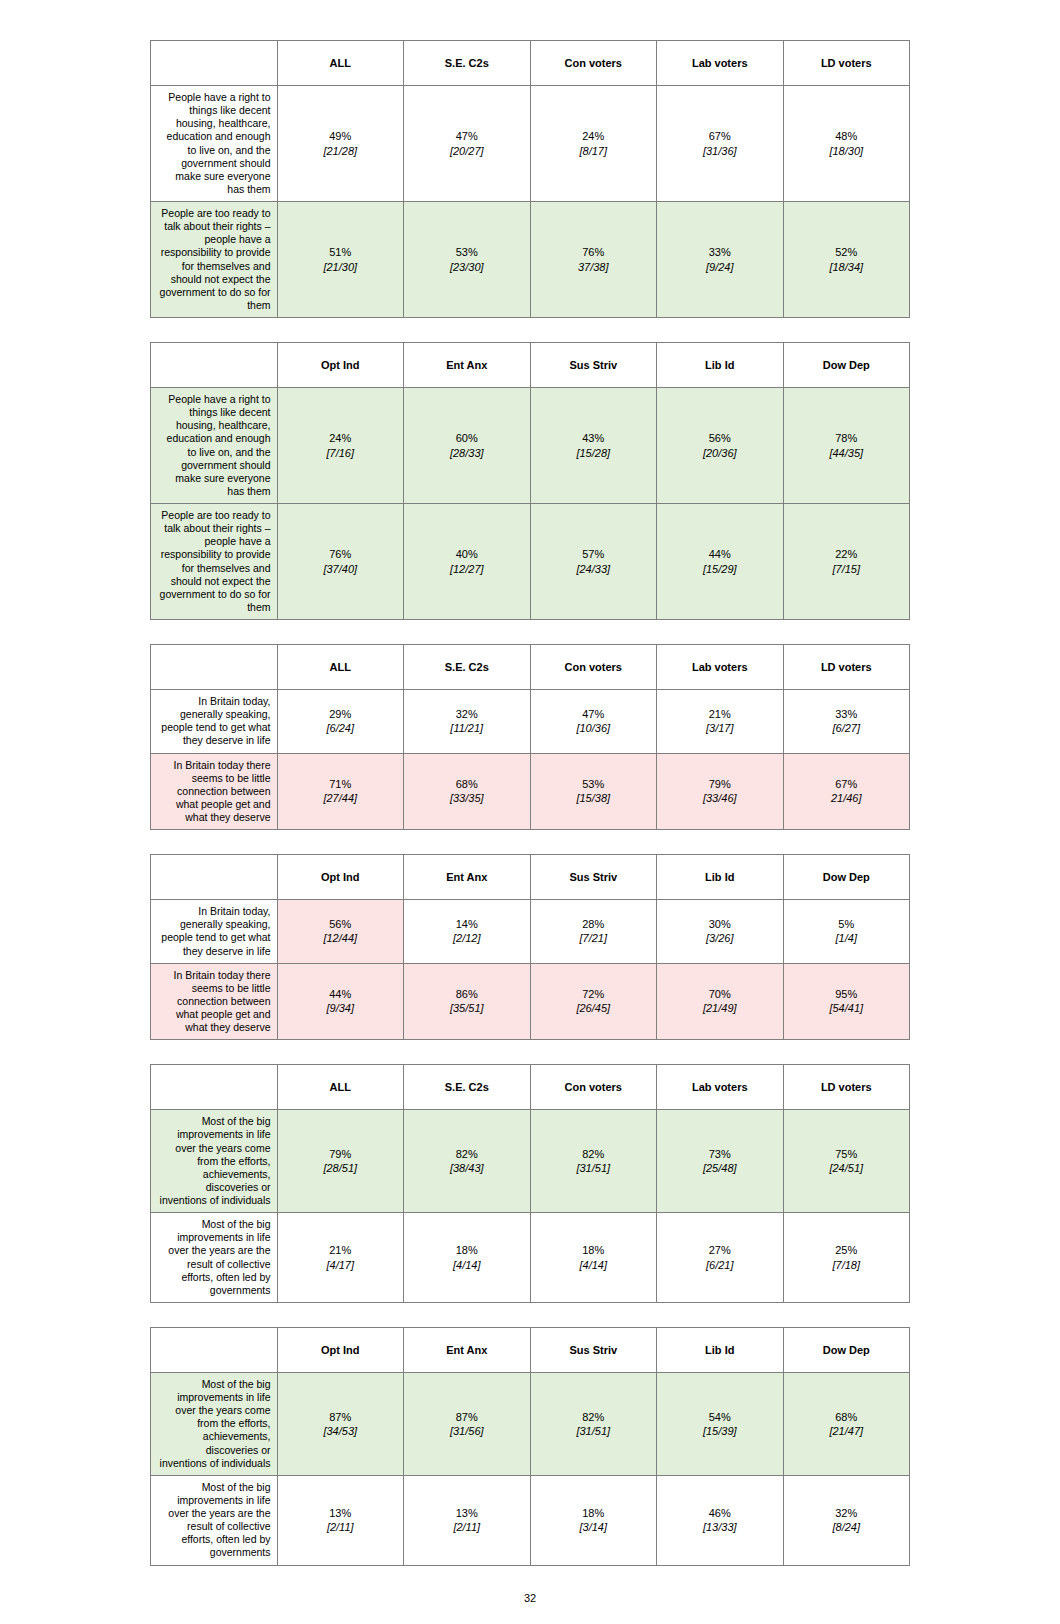| | ALL | S.E. C2s | Con voters | Lab voters | LD voters |
| --- | --- | --- | --- | --- | --- |
| People have a right to things like decent housing, healthcare, education and enough to live on, and the government should make sure everyone has them | 49% [21/28] | 47% [20/27] | 24% [8/17] | 67% [31/36] | 48% [18/30] |
| People are too ready to talk about their rights – people have a responsibility to provide for themselves and should not expect the government to do so for them | 51% [21/30] | 53% [23/30] | 76% 37/38] | 33% [9/24] | 52% [18/34] |
| | Opt Ind | Ent Anx | Sus Striv | Lib Id | Dow Dep |
| --- | --- | --- | --- | --- | --- |
| People have a right to things like decent housing, healthcare, education and enough to live on, and the government should make sure everyone has them | 24% [7/16] | 60% [28/33] | 43% [15/28] | 56% [20/36] | 78% [44/35] |
| People are too ready to talk about their rights – people have a responsibility to provide for themselves and should not expect the government to do so for them | 76% [37/40] | 40% [12/27] | 57% [24/33] | 44% [15/29] | 22% [7/15] |
| | ALL | S.E. C2s | Con voters | Lab voters | LD voters |
| --- | --- | --- | --- | --- | --- |
| In Britain today, generally speaking, people tend to get what they deserve in life | 29% [6/24] | 32% [11/21] | 47% [10/36] | 21% [3/17] | 33% [6/27] |
| In Britain today there seems to be little connection between what people get and what they deserve | 71% [27/44] | 68% [33/35] | 53% [15/38] | 79% [33/46] | 67% 21/46] |
| | Opt Ind | Ent Anx | Sus Striv | Lib Id | Dow Dep |
| --- | --- | --- | --- | --- | --- |
| In Britain today, generally speaking, people tend to get what they deserve in life | 56% [12/44] | 14% [2/12] | 28% [7/21] | 30% [3/26] | 5% [1/4] |
| In Britain today there seems to be little connection between what people get and what they deserve | 44% [9/34] | 86% [35/51] | 72% [26/45] | 70% [21/49] | 95% [54/41] |
| | ALL | S.E. C2s | Con voters | Lab voters | LD voters |
| --- | --- | --- | --- | --- | --- |
| Most of the big improvements in life over the years come from the efforts, achievements, discoveries or inventions of individuals | 79% [28/51] | 82% [38/43] | 82% [31/51] | 73% [25/48] | 75% [24/51] |
| Most of the big improvements in life over the years are the result of collective efforts, often led by governments | 21% [4/17] | 18% [4/14] | 18% [4/14] | 27% [6/21] | 25% [7/18] |
| | Opt Ind | Ent Anx | Sus Striv | Lib Id | Dow Dep |
| --- | --- | --- | --- | --- | --- |
| Most of the big improvements in life over the years come from the efforts, achievements, discoveries or inventions of individuals | 87% [34/53] | 87% [31/56] | 82% [31/51] | 54% [15/39] | 68% [21/47] |
| Most of the big improvements in life over the years are the result of collective efforts, often led by governments | 13% [2/11] | 13% [2/11] | 18% [3/14] | 46% [13/33] | 32% [8/24] |
32